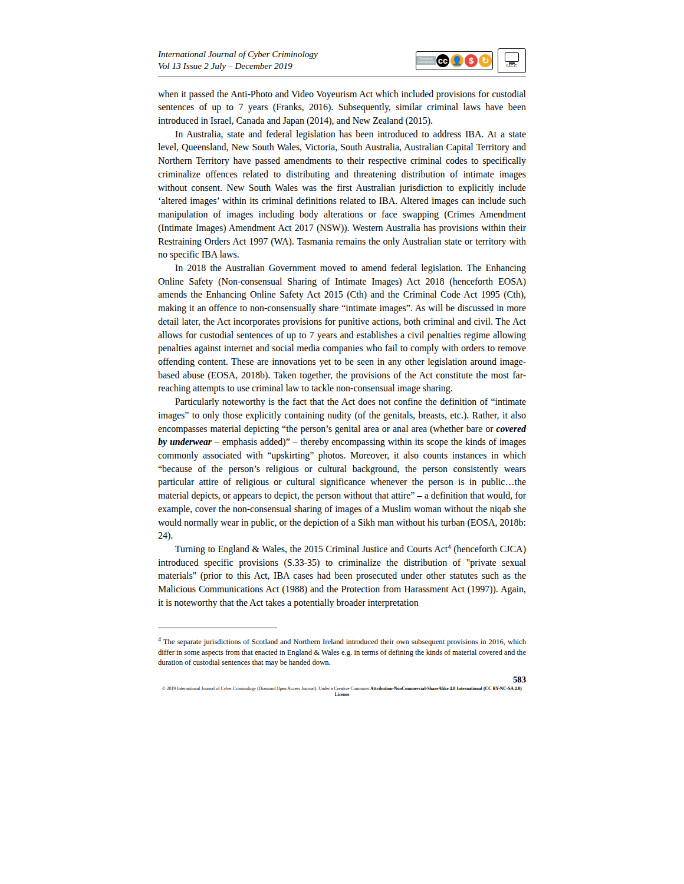International Journal of Cyber Criminology
Vol 13 Issue 2 July – December 2019
Creative
Commons
cc 👤 $ ↻
IJCC
when it passed the Anti-Photo and Video Voyeurism Act which included provisions for custodial sentences of up to 7 years (Franks, 2016). Subsequently, similar criminal laws have been introduced in Israel, Canada and Japan (2014), and New Zealand (2015).
In Australia, state and federal legislation has been introduced to address IBA. At a state level, Queensland, New South Wales, Victoria, South Australia, Australian Capital Territory and Northern Territory have passed amendments to their respective criminal codes to specifically criminalize offences related to distributing and threatening distribution of intimate images without consent. New South Wales was the first Australian jurisdiction to explicitly include ‘altered images’ within its criminal definitions related to IBA. Altered images can include such manipulation of images including body alterations or face swapping (Crimes Amendment (Intimate Images) Amendment Act 2017 (NSW)). Western Australia has provisions within their Restraining Orders Act 1997 (WA). Tasmania remains the only Australian state or territory with no specific IBA laws.
In 2018 the Australian Government moved to amend federal legislation. The Enhancing Online Safety (Non-consensual Sharing of Intimate Images) Act 2018 (henceforth EOSA) amends the Enhancing Online Safety Act 2015 (Cth) and the Criminal Code Act 1995 (Cth), making it an offence to non-consensually share “intimate images”. As will be discussed in more detail later, the Act incorporates provisions for punitive actions, both criminal and civil. The Act allows for custodial sentences of up to 7 years and establishes a civil penalties regime allowing penalties against internet and social media companies who fail to comply with orders to remove offending content. These are innovations yet to be seen in any other legislation around image-based abuse (EOSA, 2018b). Taken together, the provisions of the Act constitute the most far-reaching attempts to use criminal law to tackle non-consensual image sharing.
Particularly noteworthy is the fact that the Act does not confine the definition of “intimate images” to only those explicitly containing nudity (of the genitals, breasts, etc.). Rather, it also encompasses material depicting “the person’s genital area or anal area (whether bare or covered by underwear – emphasis added)” – thereby encompassing within its scope the kinds of images commonly associated with “upskirting” photos. Moreover, it also counts instances in which “because of the person’s religious or cultural background, the person consistently wears particular attire of religious or cultural significance whenever the person is in public…the material depicts, or appears to depict, the person without that attire” – a definition that would, for example, cover the non-consensual sharing of images of a Muslim woman without the niqab she would normally wear in public, or the depiction of a Sikh man without his turban (EOSA, 2018b: 24).
Turning to England & Wales, the 2015 Criminal Justice and Courts Act4 (henceforth CJCA) introduced specific provisions (S.33-35) to criminalize the distribution of "private sexual materials" (prior to this Act, IBA cases had been prosecuted under other statutes such as the Malicious Communications Act (1988) and the Protection from Harassment Act (1997)). Again, it is noteworthy that the Act takes a potentially broader interpretation
4 The separate jurisdictions of Scotland and Northern Ireland introduced their own subsequent provisions in 2016, which differ in some aspects from that enacted in England & Wales e.g. in terms of defining the kinds of material covered and the duration of custodial sentences that may be handed down.
583
© 2019 International Journal of Cyber Criminology (Diamond Open Access Journal). Under a Creative Commons Attribution-NonCommercial-ShareAlike 4.0 International (CC BY-NC-SA 4.0) License